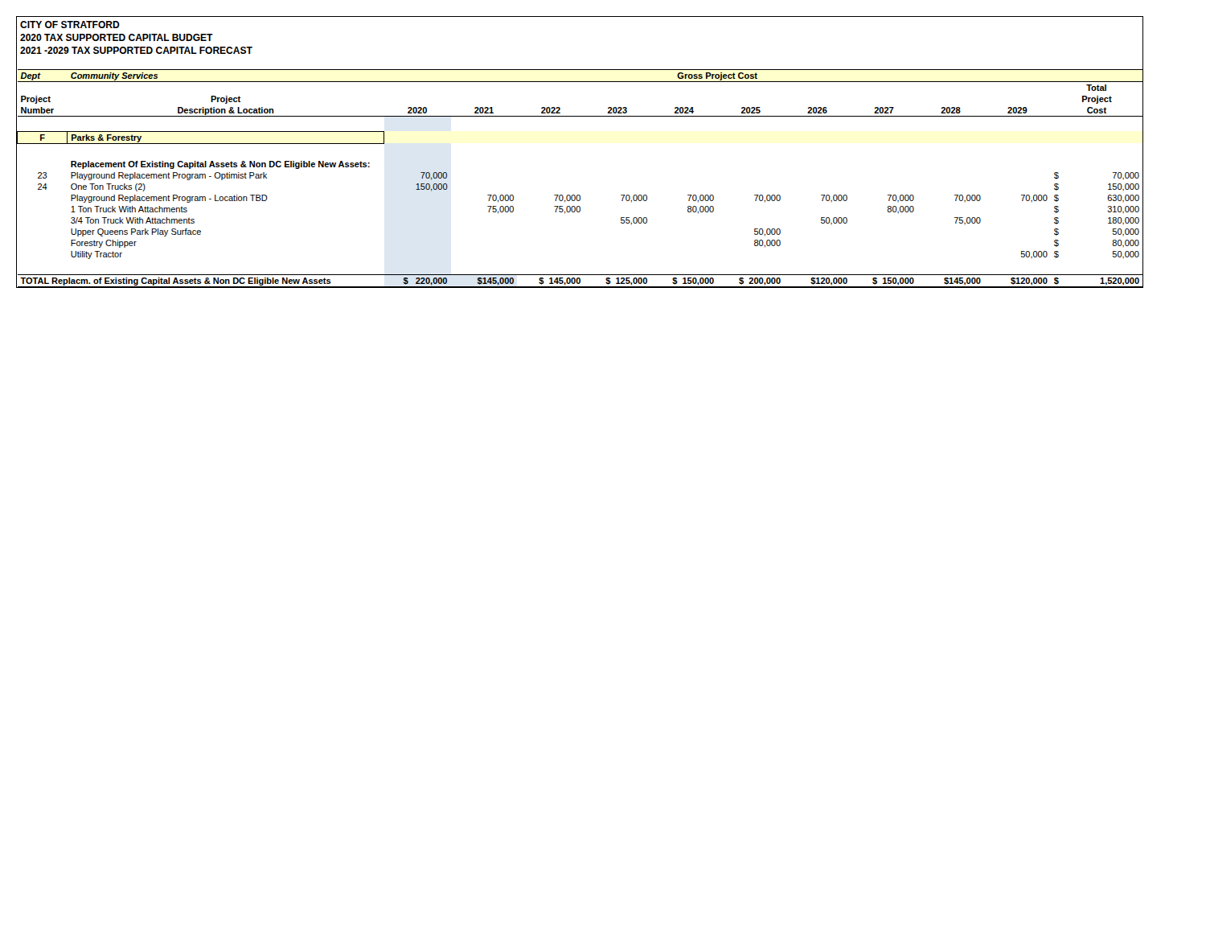CITY OF STRATFORD
2020 TAX SUPPORTED CAPITAL BUDGET
2021 -2029 TAX SUPPORTED CAPITAL FORECAST
| Dept | Community Services | Gross Project Cost | | |
| | | | | | | | | | | | | Total |
| Project | Project | | | | | | | | | | | Project |
| Number | Description & Location | 2020 | 2021 | 2022 | 2023 | 2024 | 2025 | 2026 | 2027 | 2028 | 2029 | Cost |
| F | Parks & Forestry | | | | | | | | | | | | |
| | Replacement Of Existing Capital Assets & Non DC Eligible New Assets: | | | | | | | | | | | | |
| 23 | Playground Replacement Program - Optimist Park | 70,000 | | | | | | | | | | $ | 70,000 |
| 24 | One Ton Trucks (2) | 150,000 | | | | | | | | | | $ | 150,000 |
| | Playground Replacement Program - Location TBD | | 70,000 | 70,000 | 70,000 | 70,000 | 70,000 | 70,000 | 70,000 | 70,000 | 70,000 | $ | 630,000 |
| | 1 Ton Truck With Attachments | | 75,000 | 75,000 | | 80,000 | | | 80,000 | | | $ | 310,000 |
| | 3/4 Ton Truck With Attachments | | | | 55,000 | | | 50,000 | | 75,000 | | $ | 180,000 |
| | Upper Queens Park Play Surface | | | | | | 50,000 | | | | | $ | 50,000 |
| | Forestry Chipper | | | | | | 80,000 | | | | | $ | 80,000 |
| | Utility Tractor | | | | | | | | | | 50,000 | $ | 50,000 |
| TOTAL Replacm. of Existing Capital Assets & Non DC Eligible New Assets | $ 220,000 | $145,000 | $ 145,000 | $ 125,000 | $ 150,000 | $ 200,000 | $120,000 | $ 150,000 | $145,000 | $120,000 | $ | 1,520,000 |